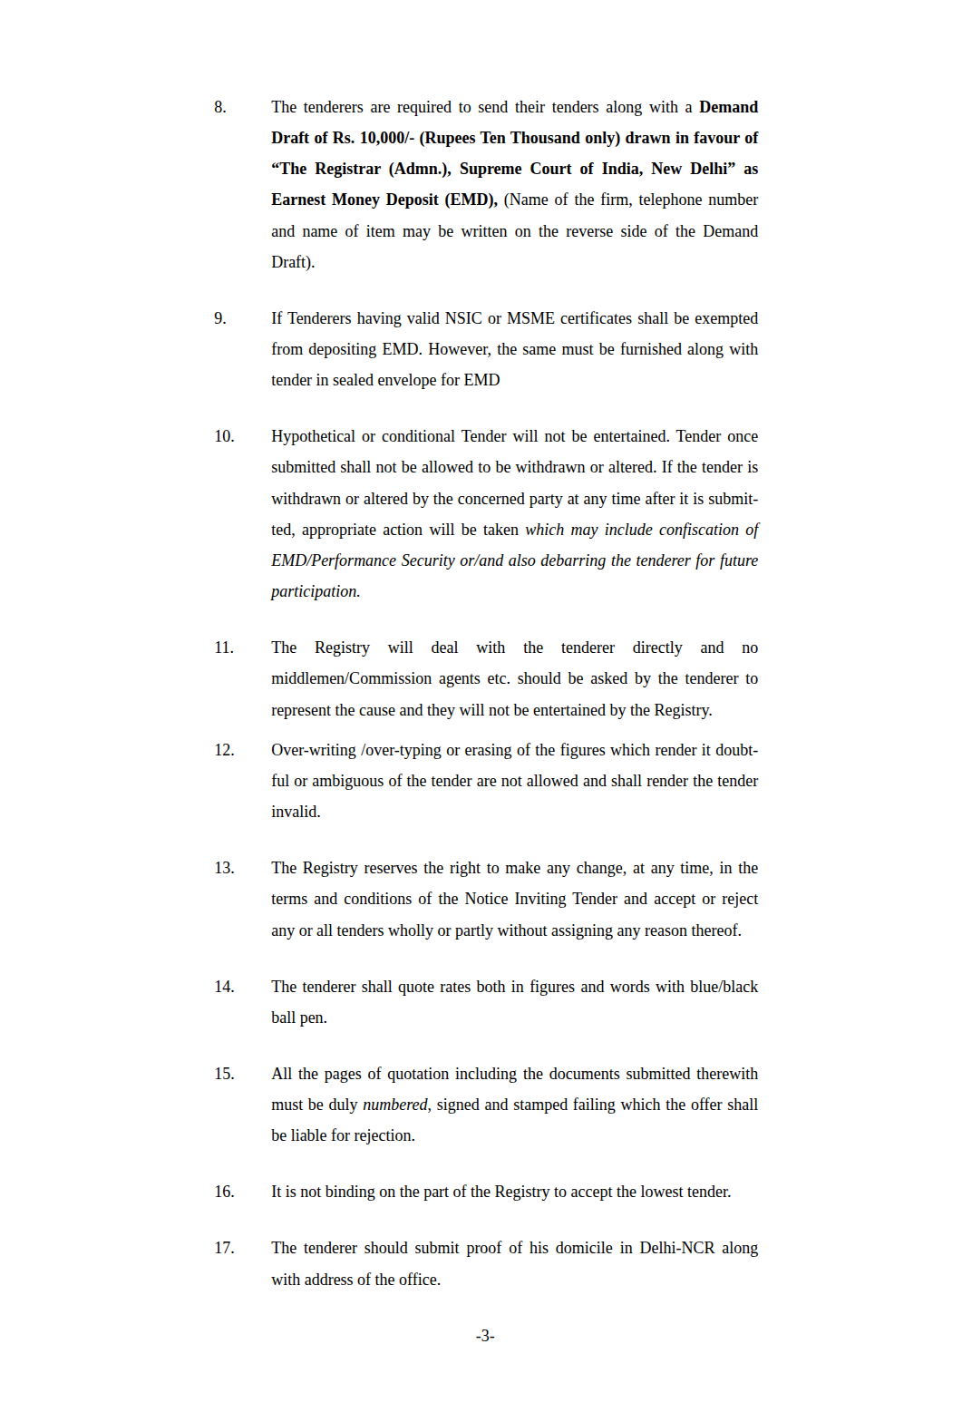8. The tenderers are required to send their tenders along with a Demand Draft of Rs. 10,000/- (Rupees Ten Thousand only) drawn in favour of “The Registrar (Admn.), Supreme Court of India, New Delhi” as Earnest Money Deposit (EMD), (Name of the firm, telephone number and name of item may be written on the reverse side of the Demand Draft).
9. If Tenderers having valid NSIC or MSME certificates shall be exempted from depositing EMD. However, the same must be furnished along with tender in sealed envelope for EMD
10. Hypothetical or conditional Tender will not be entertained. Tender once submitted shall not be allowed to be withdrawn or altered. If the tender is withdrawn or altered by the concerned party at any time after it is submitted, appropriate action will be taken which may include confiscation of EMD/Performance Security or/and also debarring the tenderer for future participation.
11. The Registry will deal with the tenderer directly and no middlemen/Commission agents etc. should be asked by the tenderer to represent the cause and they will not be entertained by the Registry.
12. Over-writing /over-typing or erasing of the figures which render it doubtful or ambiguous of the tender are not allowed and shall render the tender invalid.
13. The Registry reserves the right to make any change, at any time, in the terms and conditions of the Notice Inviting Tender and accept or reject any or all tenders wholly or partly without assigning any reason thereof.
14. The tenderer shall quote rates both in figures and words with blue/black ball pen.
15. All the pages of quotation including the documents submitted therewith must be duly numbered, signed and stamped failing which the offer shall be liable for rejection.
16. It is not binding on the part of the Registry to accept the lowest tender.
17. The tenderer should submit proof of his domicile in Delhi-NCR along with address of the office.
-3-